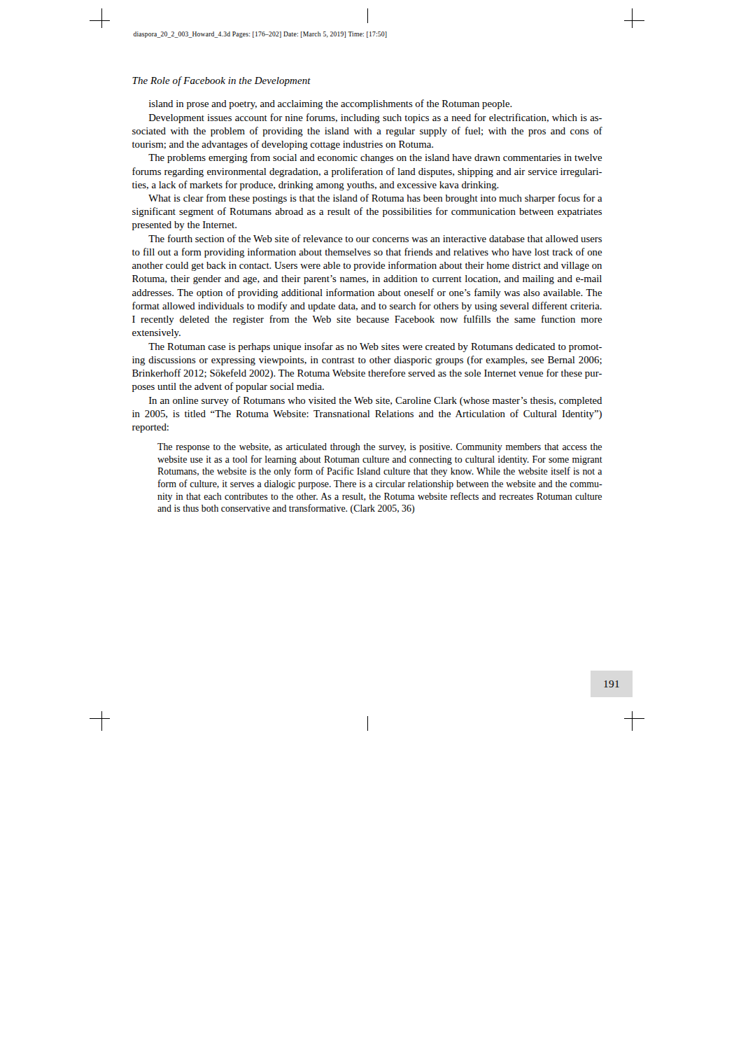diaspora_20_2_003_Howard_4.3d Pages: [176–202] Date: [March 5, 2019] Time: [17:50]
The Role of Facebook in the Development
island in prose and poetry, and acclaiming the accomplishments of the Rotuman people.
Development issues account for nine forums, including such topics as a need for electrification, which is associated with the problem of providing the island with a regular supply of fuel; with the pros and cons of tourism; and the advantages of developing cottage industries on Rotuma.
The problems emerging from social and economic changes on the island have drawn commentaries in twelve forums regarding environmental degradation, a proliferation of land disputes, shipping and air service irregularities, a lack of markets for produce, drinking among youths, and excessive kava drinking.
What is clear from these postings is that the island of Rotuma has been brought into much sharper focus for a significant segment of Rotumans abroad as a result of the possibilities for communication between expatriates presented by the Internet.
The fourth section of the Web site of relevance to our concerns was an interactive database that allowed users to fill out a form providing information about themselves so that friends and relatives who have lost track of one another could get back in contact. Users were able to provide information about their home district and village on Rotuma, their gender and age, and their parent’s names, in addition to current location, and mailing and e-mail addresses. The option of providing additional information about oneself or one’s family was also available. The format allowed individuals to modify and update data, and to search for others by using several different criteria. I recently deleted the register from the Web site because Facebook now fulfills the same function more extensively.
The Rotuman case is perhaps unique insofar as no Web sites were created by Rotumans dedicated to promoting discussions or expressing viewpoints, in contrast to other diasporic groups (for examples, see Bernal 2006; Brinkerhoff 2012; Sökefeld 2002). The Rotuma Website therefore served as the sole Internet venue for these purposes until the advent of popular social media.
In an online survey of Rotumans who visited the Web site, Caroline Clark (whose master’s thesis, completed in 2005, is titled “The Rotuma Website: Transnational Relations and the Articulation of Cultural Identity”) reported:
The response to the website, as articulated through the survey, is positive. Community members that access the website use it as a tool for learning about Rotuman culture and connecting to cultural identity. For some migrant Rotumans, the website is the only form of Pacific Island culture that they know. While the website itself is not a form of culture, it serves a dialogic purpose. There is a circular relationship between the website and the community in that each contributes to the other. As a result, the Rotuma website reflects and recreates Rotuman culture and is thus both conservative and transformative. (Clark 2005, 36)
191